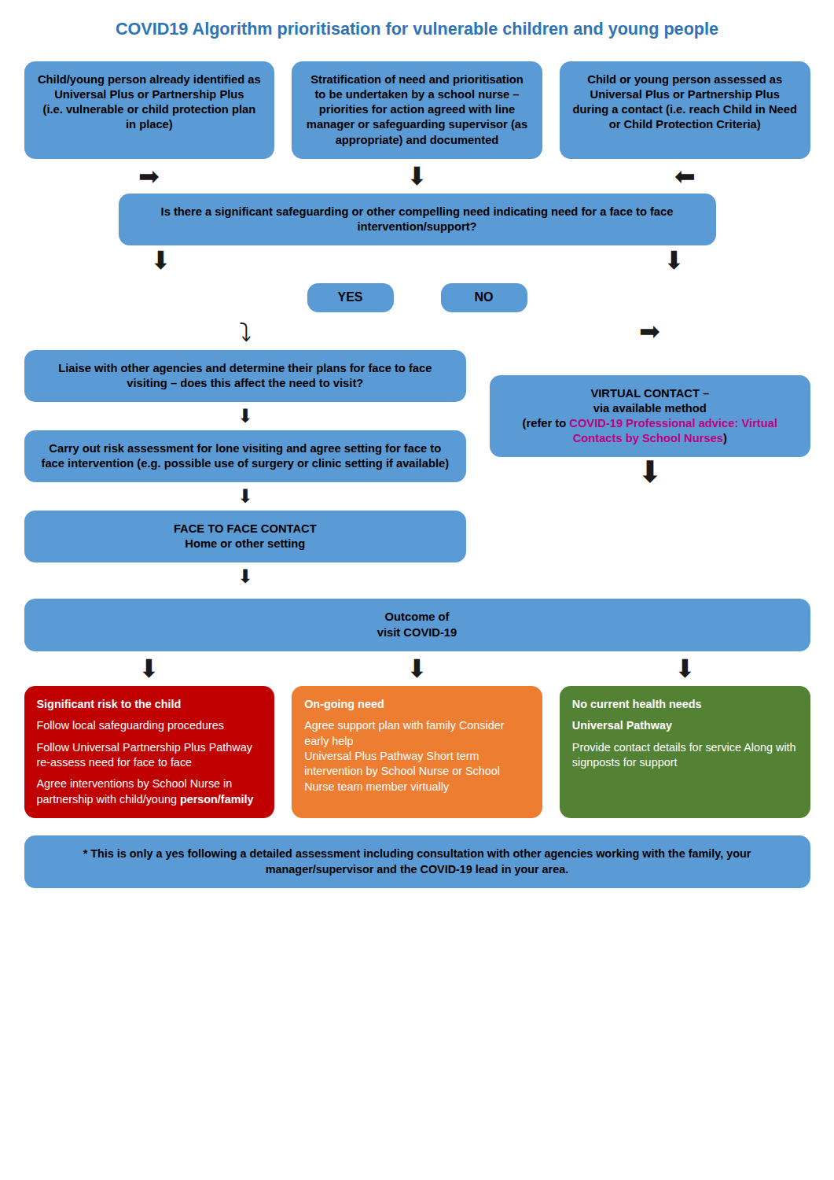COVID19 Algorithm prioritisation for vulnerable children and young people
Child/young person already identified as Universal Plus or Partnership Plus
(i.e. vulnerable or child protection plan in place)
Stratification of need and prioritisation to be undertaken by a school nurse – priorities for action agreed with line manager or safeguarding supervisor (as appropriate) and documented
Child or young person assessed as Universal Plus or Partnership Plus during a contact (i.e. reach Child in Need or Child Protection Criteria)
➡ ⬇ ⬅
Is there a significant safeguarding or other compelling need indicating need for a face to face intervention/support?
⬇ ⬇
YES
NO
⤵
Liaise with other agencies and determine their plans for face to face visiting – does this affect the need to visit?
⬇
Carry out risk assessment for lone visiting and agree setting for face to face intervention (e.g. possible use of surgery or clinic setting if available)
⬇
FACE TO FACE CONTACT
Home or other setting
⬇
➡
VIRTUAL CONTACT –
via available method
(refer to COVID-19 Professional advice: Virtual Contacts by School Nurses)
⬇
Outcome of
visit COVID-19
⬇ ⬇ ⬇
Significant risk to the child
Follow local safeguarding procedures
Follow Universal Partnership Plus Pathway re-assess need for face to face
Agree interventions by School Nurse in partnership with child/young person/family
On-going need
Agree support plan with family Consider early help
Universal Plus Pathway Short term intervention by School Nurse or School Nurse team member virtually
No current health needs
Universal Pathway
Provide contact details for service Along with signposts for support
* This is only a yes following a detailed assessment including consultation with other agencies working with the family, your manager/supervisor and the COVID-19 lead in your area.